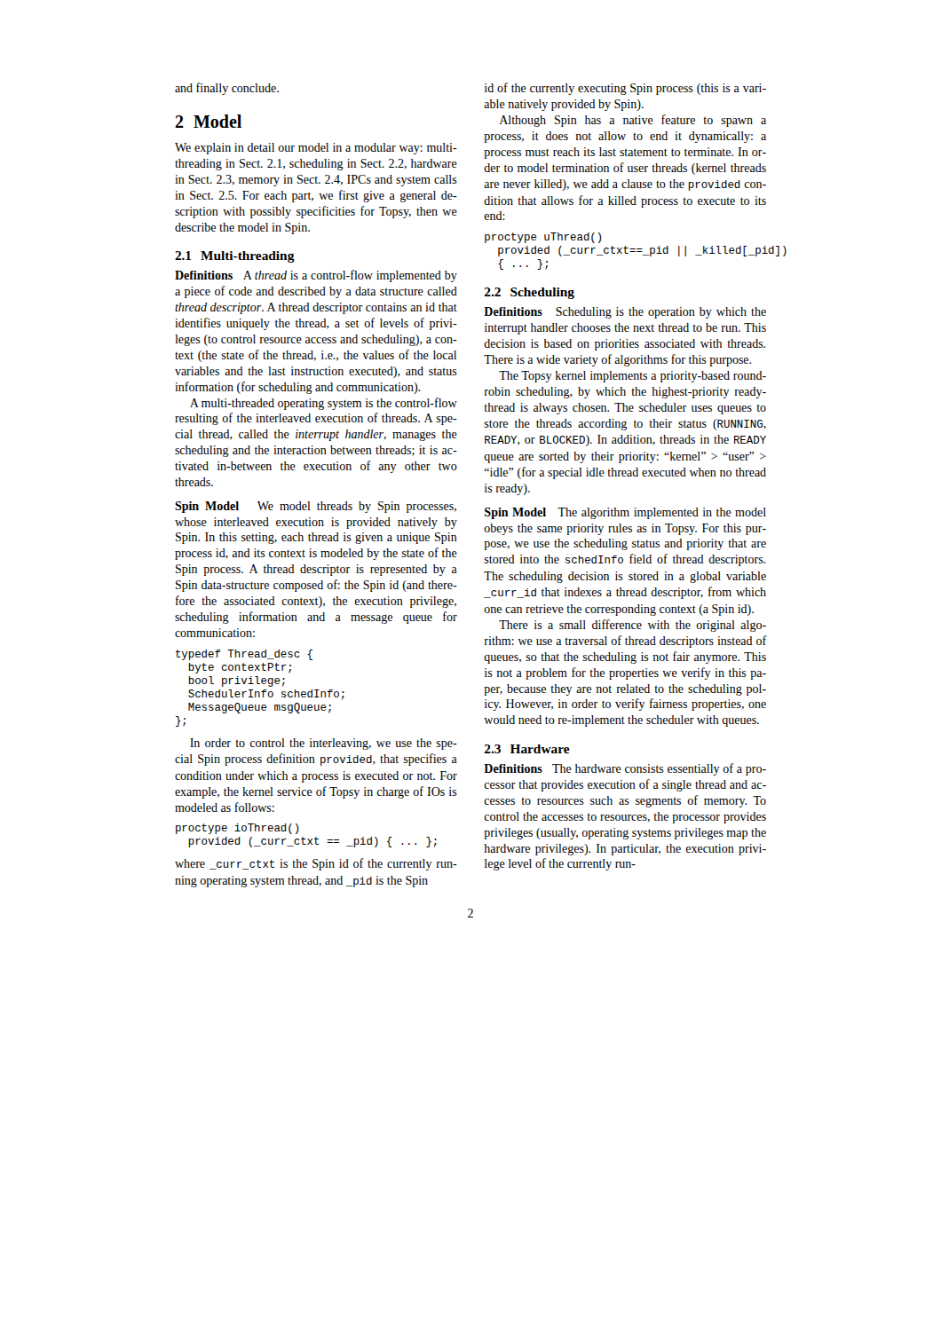and finally conclude.
2 Model
We explain in detail our model in a modular way: multi-threading in Sect. 2.1, scheduling in Sect. 2.2, hardware in Sect. 2.3, memory in Sect. 2.4, IPCs and system calls in Sect. 2.5. For each part, we first give a general description with possibly specificities for Topsy, then we describe the model in Spin.
2.1 Multi-threading
Definitions A thread is a control-flow implemented by a piece of code and described by a data structure called thread descriptor. A thread descriptor contains an id that identifies uniquely the thread, a set of levels of privileges (to control resource access and scheduling), a context (the state of the thread, i.e., the values of the local variables and the last instruction executed), and status information (for scheduling and communication).
A multi-threaded operating system is the control-flow resulting of the interleaved execution of threads. A special thread, called the interrupt handler, manages the scheduling and the interaction between threads; it is activated in-between the execution of any other two threads.
Spin Model We model threads by Spin processes, whose interleaved execution is provided natively by Spin. In this setting, each thread is given a unique Spin process id, and its context is modeled by the state of the Spin process. A thread descriptor is represented by a Spin data-structure composed of: the Spin id (and therefore the associated context), the execution privilege, scheduling information and a message queue for communication:
typedef Thread_desc {
  byte contextPtr;
  bool privilege;
  SchedulerInfo schedInfo;
  MessageQueue msgQueue;
};
In order to control the interleaving, we use the special Spin process definition provided, that specifies a condition under which a process is executed or not. For example, the kernel service of Topsy in charge of IOs is modeled as follows:
proctype ioThread()
  provided (_curr_ctxt == _pid) { ... };
where _curr_ctxt is the Spin id of the currently running operating system thread, and _pid is the Spin
id of the currently executing Spin process (this is a variable natively provided by Spin).
Although Spin has a native feature to spawn a process, it does not allow to end it dynamically: a process must reach its last statement to terminate. In order to model termination of user threads (kernel threads are never killed), we add a clause to the provided condition that allows for a killed process to execute to its end:
proctype uThread()
  provided (_curr_ctxt==_pid || _killed[_pid])
  { ... };
2.2 Scheduling
Definitions Scheduling is the operation by which the interrupt handler chooses the next thread to be run. This decision is based on priorities associated with threads. There is a wide variety of algorithms for this purpose.
The Topsy kernel implements a priority-based round-robin scheduling, by which the highest-priority ready-thread is always chosen. The scheduler uses queues to store the threads according to their status (RUNNING, READY, or BLOCKED). In addition, threads in the READY queue are sorted by their priority: “kernel” > “user” > “idle” (for a special idle thread executed when no thread is ready).
Spin Model The algorithm implemented in the model obeys the same priority rules as in Topsy. For this purpose, we use the scheduling status and priority that are stored into the schedInfo field of thread descriptors. The scheduling decision is stored in a global variable _curr_id that indexes a thread descriptor, from which one can retrieve the corresponding context (a Spin id).
There is a small difference with the original algorithm: we use a traversal of thread descriptors instead of queues, so that the scheduling is not fair anymore. This is not a problem for the properties we verify in this paper, because they are not related to the scheduling policy. However, in order to verify fairness properties, one would need to re-implement the scheduler with queues.
2.3 Hardware
Definitions The hardware consists essentially of a processor that provides execution of a single thread and accesses to resources such as segments of memory. To control the accesses to resources, the processor provides privileges (usually, operating systems privileges map the hardware privileges). In particular, the execution privilege level of the currently run-
2